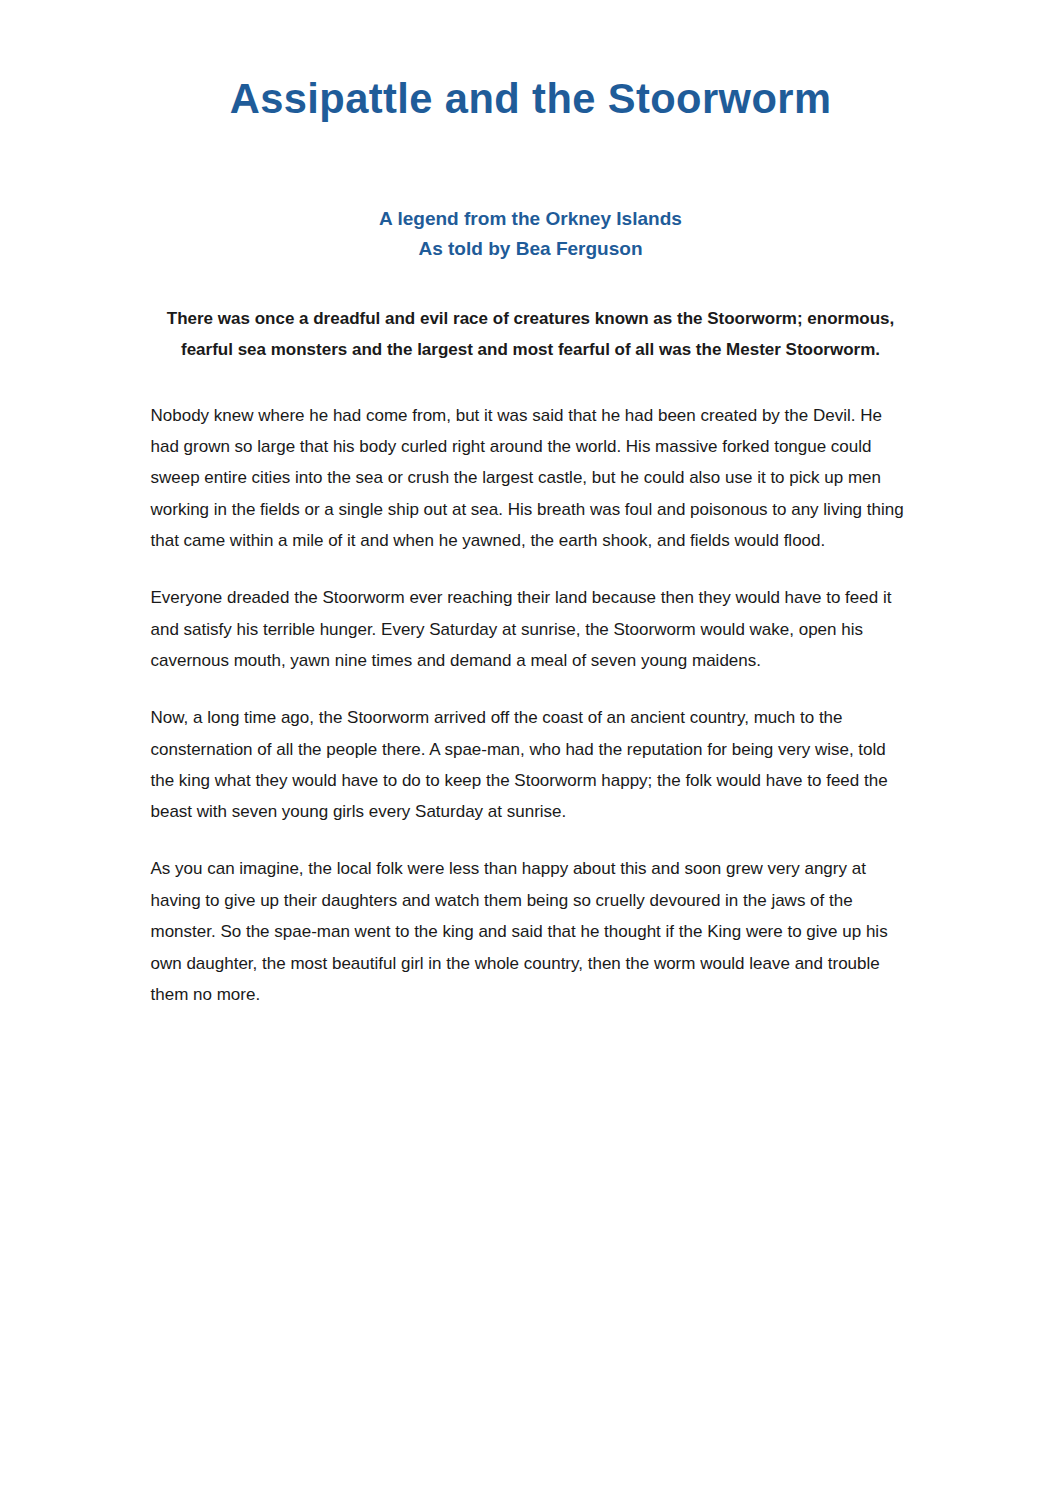Assipattle and the Stoorworm
A legend from the Orkney Islands
As told by Bea Ferguson
There was once a dreadful and evil race of creatures known as the Stoorworm; enormous, fearful sea monsters and the largest and most fearful of all was the Mester Stoorworm.
Nobody knew where he had come from, but it was said that he had been created by the Devil. He had grown so large that his body curled right around the world. His massive forked tongue could sweep entire cities into the sea or crush the largest castle, but he could also use it to pick up men working in the fields or a single ship out at sea. His breath was foul and poisonous to any living thing that came within a mile of it and when he yawned, the earth shook, and fields would flood.
Everyone dreaded the Stoorworm ever reaching their land because then they would have to feed it and satisfy his terrible hunger. Every Saturday at sunrise, the Stoorworm would wake, open his cavernous mouth, yawn nine times and demand a meal of seven young maidens.
Now, a long time ago, the Stoorworm arrived off the coast of an ancient country, much to the consternation of all the people there. A spae-man, who had the reputation for being very wise, told the king what they would have to do to keep the Stoorworm happy; the folk would have to feed the beast with seven young girls every Saturday at sunrise.
As you can imagine, the local folk were less than happy about this and soon grew very angry at having to give up their daughters and watch them being so cruelly devoured in the jaws of the monster. So the spae-man went to the king and said that he thought if the King were to give up his own daughter, the most beautiful girl in the whole country, then the worm would leave and trouble them no more.